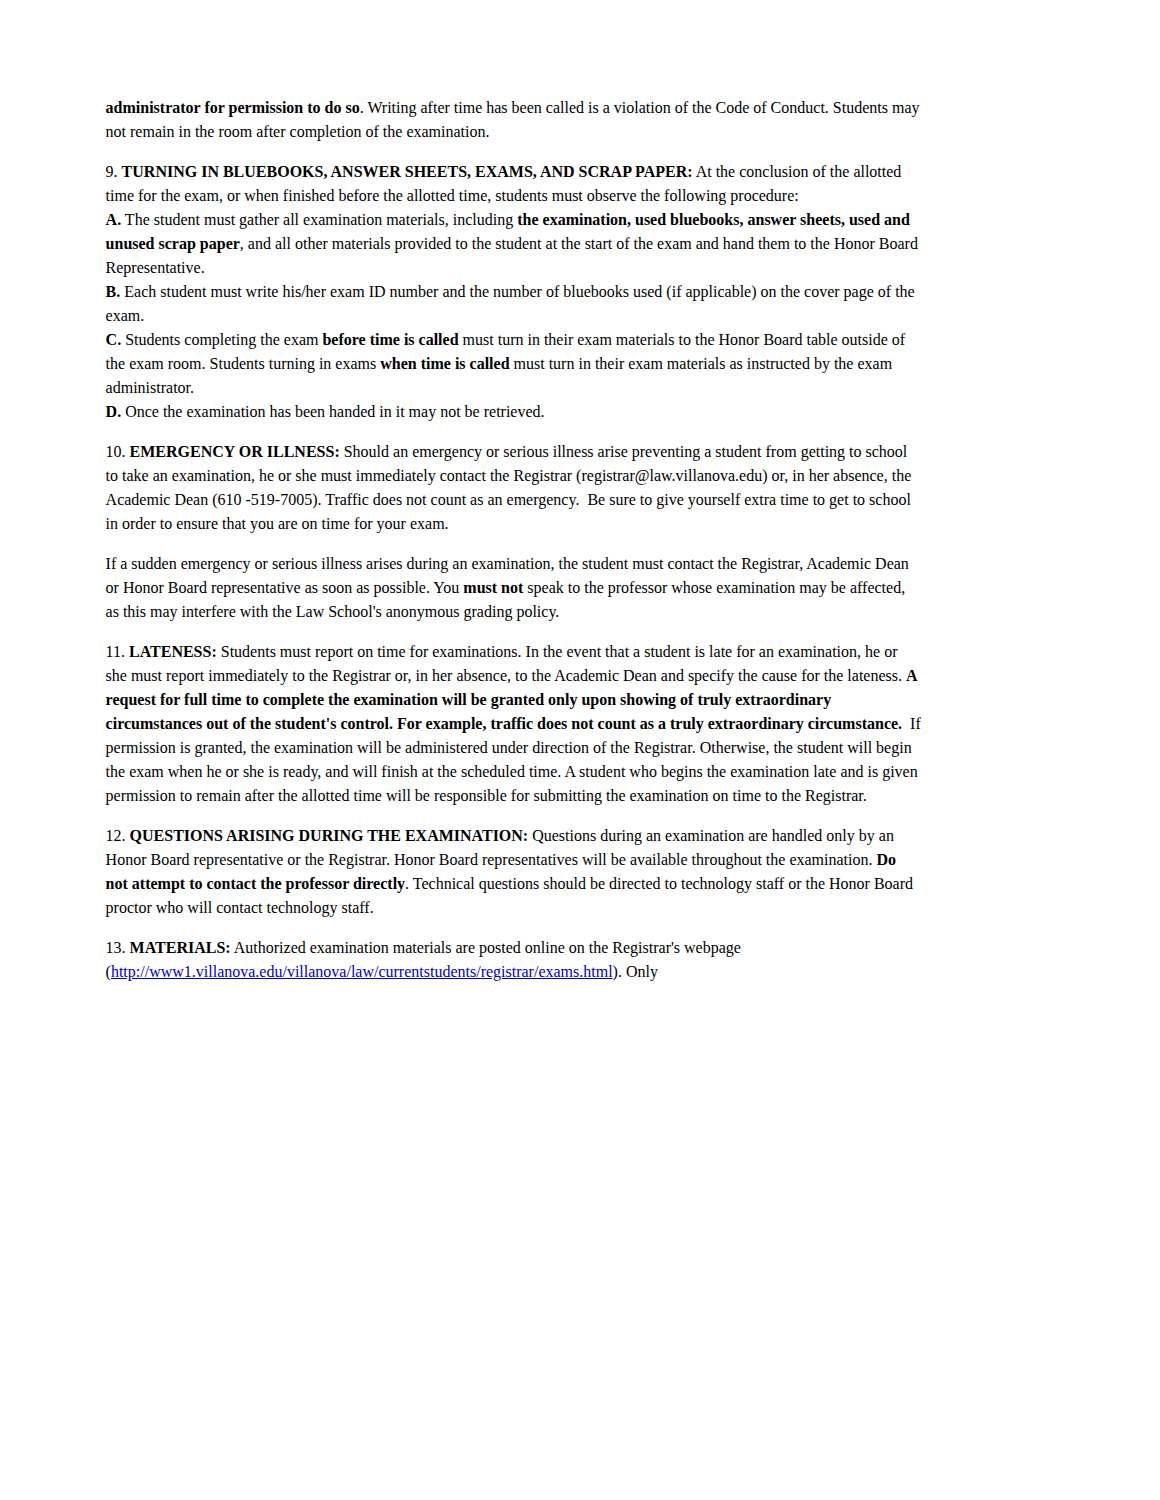administrator for permission to do so. Writing after time has been called is a violation of the Code of Conduct. Students may not remain in the room after completion of the examination.
9. TURNING IN BLUEBOOKS, ANSWER SHEETS, EXAMS, AND SCRAP PAPER: At the conclusion of the allotted time for the exam, or when finished before the allotted time, students must observe the following procedure:
A. The student must gather all examination materials, including the examination, used bluebooks, answer sheets, used and unused scrap paper, and all other materials provided to the student at the start of the exam and hand them to the Honor Board Representative.
B. Each student must write his/her exam ID number and the number of bluebooks used (if applicable) on the cover page of the exam.
C. Students completing the exam before time is called must turn in their exam materials to the Honor Board table outside of the exam room. Students turning in exams when time is called must turn in their exam materials as instructed by the exam administrator.
D. Once the examination has been handed in it may not be retrieved.
10. EMERGENCY OR ILLNESS: Should an emergency or serious illness arise preventing a student from getting to school to take an examination, he or she must immediately contact the Registrar (registrar@law.villanova.edu) or, in her absence, the Academic Dean (610 -519-7005). Traffic does not count as an emergency. Be sure to give yourself extra time to get to school in order to ensure that you are on time for your exam.
If a sudden emergency or serious illness arises during an examination, the student must contact the Registrar, Academic Dean or Honor Board representative as soon as possible. You must not speak to the professor whose examination may be affected, as this may interfere with the Law School's anonymous grading policy.
11. LATENESS: Students must report on time for examinations. In the event that a student is late for an examination, he or she must report immediately to the Registrar or, in her absence, to the Academic Dean and specify the cause for the lateness. A request for full time to complete the examination will be granted only upon showing of truly extraordinary circumstances out of the student's control. For example, traffic does not count as a truly extraordinary circumstance. If permission is granted, the examination will be administered under direction of the Registrar. Otherwise, the student will begin the exam when he or she is ready, and will finish at the scheduled time. A student who begins the examination late and is given permission to remain after the allotted time will be responsible for submitting the examination on time to the Registrar.
12. QUESTIONS ARISING DURING THE EXAMINATION: Questions during an examination are handled only by an Honor Board representative or the Registrar. Honor Board representatives will be available throughout the examination. Do not attempt to contact the professor directly. Technical questions should be directed to technology staff or the Honor Board proctor who will contact technology staff.
13. MATERIALS: Authorized examination materials are posted online on the Registrar's webpage (http://www1.villanova.edu/villanova/law/currentstudents/registrar/exams.html). Only